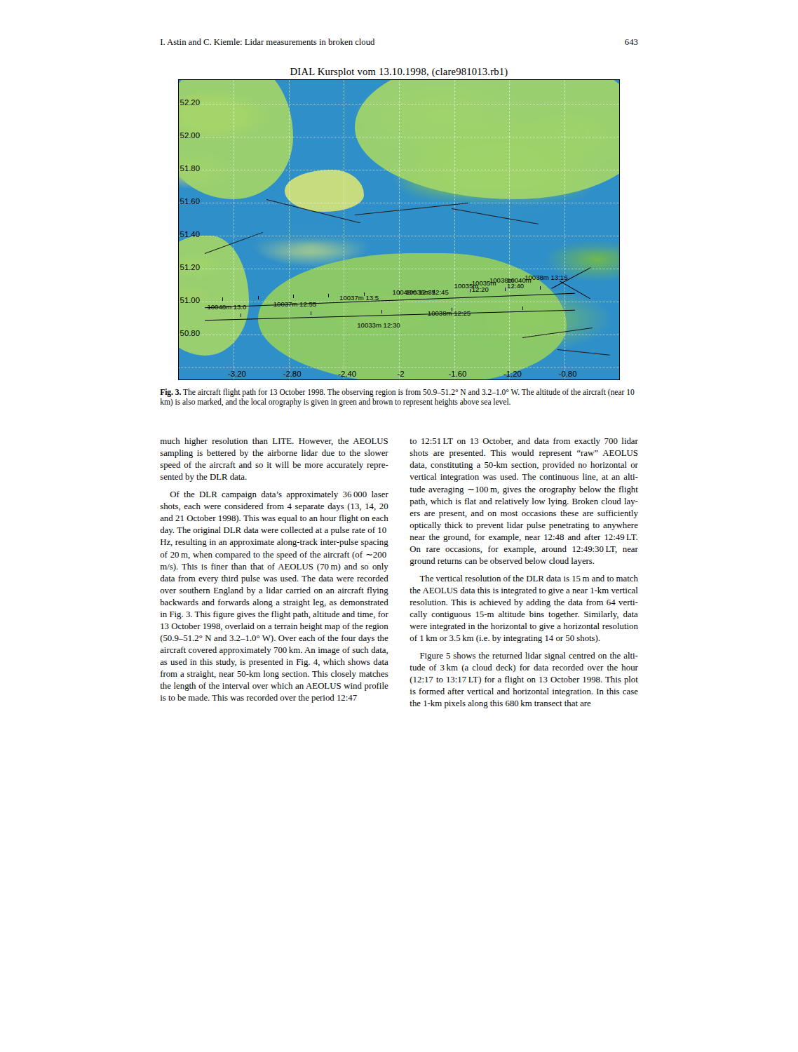I. Astin and C. Kiemle: Lidar measurements in broken cloud 643
DIAL Kursplot vom 13.10.1998, (clare981013.rb1)
52.20
52.00
51.80
51.60
51.40
51.20
51.00
50.80
-3.20
-2.80
-2.40
-2
-1.60
-1.20
-0.80
10048m 13:0
10037m 12:55
10037m 13:5
10048m 12:35
10036m 12:45
10035m
10035m
10038m
10040m
10038m 13:15
12:20
12:40
10038m 12:25
10033m 12:30
Fig. 3. The aircraft flight path for 13 October 1998. The observing region is from 50.9–51.2° N and 3.2–1.0° W. The altitude of the aircraft (near 10 km) is also marked, and the local orography is given in green and brown to represent heights above sea level.
much higher resolution than LITE. However, the AEOLUS sampling is bettered by the airborne lidar due to the slower speed of the aircraft and so it will be more accurately represented by the DLR data.
Of the DLR campaign data’s approximately 36 000 laser shots, each were considered from 4 separate days (13, 14, 20 and 21 October 1998). This was equal to an hour flight on each day. The original DLR data were collected at a pulse rate of 10 Hz, resulting in an approximate along-track inter-pulse spacing of 20 m, when compared to the speed of the aircraft (of ∼200 m/s). This is finer than that of AEOLUS (70 m) and so only data from every third pulse was used. The data were recorded over southern England by a lidar carried on an aircraft flying backwards and forwards along a straight leg, as demonstrated in Fig. 3. This figure gives the flight path, altitude and time, for 13 October 1998, overlaid on a terrain height map of the region (50.9–51.2° N and 3.2–1.0° W). Over each of the four days the aircraft covered approximately 700 km. An image of such data, as used in this study, is presented in Fig. 4, which shows data from a straight, near 50-km long section. This closely matches the length of the interval over which an AEOLUS wind profile is to be made. This was recorded over the period 12:47
to 12:51 LT on 13 October, and data from exactly 700 lidar shots are presented. This would represent “raw” AEOLUS data, constituting a 50-km section, provided no horizontal or vertical integration was used. The continuous line, at an altitude averaging ∼100 m, gives the orography below the flight path, which is flat and relatively low lying. Broken cloud layers are present, and on most occasions these are sufficiently optically thick to prevent lidar pulse penetrating to anywhere near the ground, for example, near 12:48 and after 12:49 LT. On rare occasions, for example, around 12:49:30 LT, near ground returns can be observed below cloud layers.
The vertical resolution of the DLR data is 15 m and to match the AEOLUS data this is integrated to give a near 1-km vertical resolution. This is achieved by adding the data from 64 vertically contiguous 15-m altitude bins together. Similarly, data were integrated in the horizontal to give a horizontal resolution of 1 km or 3.5 km (i.e. by integrating 14 or 50 shots).
Figure 5 shows the returned lidar signal centred on the altitude of 3 km (a cloud deck) for data recorded over the hour (12:17 to 13:17 LT) for a flight on 13 October 1998. This plot is formed after vertical and horizontal integration. In this case the 1-km pixels along this 680 km transect that are